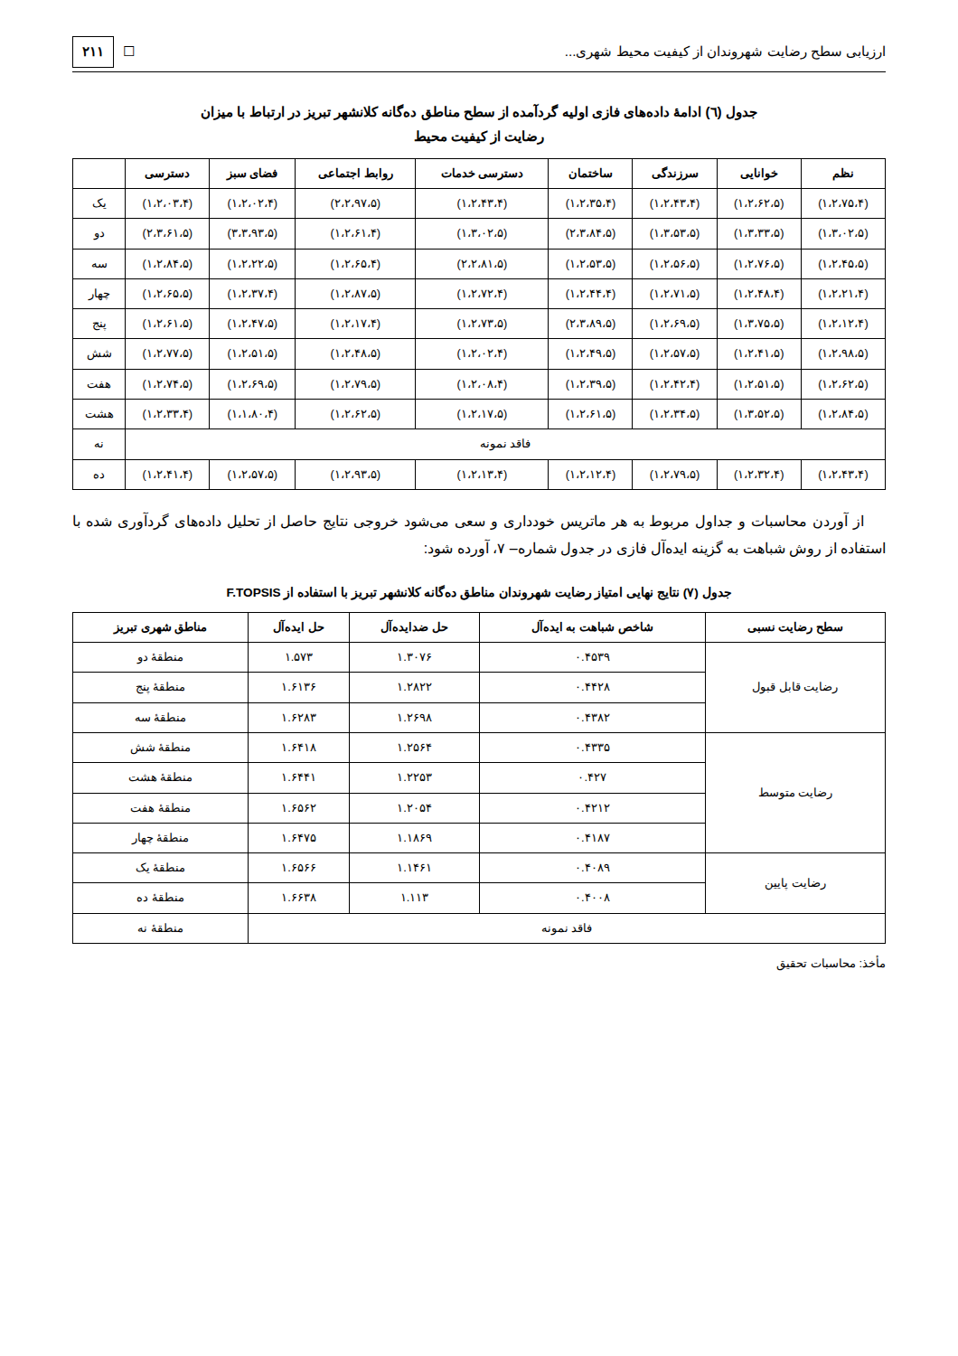ارزیابی سطح رضایت شهروندان از کیفیت محیط شهری...
☐
۲۱۱
جدول (٦) ادامهٔ داده‌های فازی اولیه گردآمده از سطح مناطق ده‌گانه کلانشهر تبریز در ارتباط با میزان
رضایت از کیفیت محیط
| نظم | خوانایی | سرزندگی | ساختمان | دسترسی خدمات | روابط اجتماعی | فضای سبز | دسترسی | |
| --- | --- | --- | --- | --- | --- | --- | --- | --- |
| (۱،۲،۷۵،۴) | (۱،۲،۶۲،۵) | (۱،۲،۴۳،۴) | (۱،۲،۳۵،۴) | (۱،۲،۴۳،۴) | (۲،۲،۹۷،۵) | (۱،۲،۰۲،۴) | (۱،۲،۰۳،۴) | یک |
| (۱،۳،۰۲،۵) | (۱،۳،۳۳،۵) | (۱،۳،۵۳،۵) | (۲،۳،۸۴،۵) | (۱،۳،۰۲،۵) | (۱،۲،۶۱،۴) | (۳،۳،۹۳،۵) | (۲،۳،۶۱،۵) | دو |
| (۱،۲،۴۵،۵) | (۱،۲،۷۶،۵) | (۱،۲،۵۶،۵) | (۱،۲،۵۳،۵) | (۲،۲،۸۱،۵) | (۱،۲،۶۵،۴) | (۱،۲،۲۲،۵) | (۱،۲،۸۴،۵) | سه |
| (۱،۲،۲۱،۴) | (۱،۲،۴۸،۴) | (۱،۲،۷۱،۵) | (۱،۲،۴۴،۴) | (۱،۲،۷۲،۴) | (۱،۲،۸۷،۵) | (۱،۲،۳۷،۴) | (۱،۲،۶۵،۵) | چهار |
| (۱،۲،۱۲،۴) | (۱،۳،۷۵،۵) | (۱،۲،۶۹،۵) | (۲،۳،۸۹،۵) | (۱،۲،۷۳،۵) | (۱،۲،۱۷،۴) | (۱،۲،۴۷،۵) | (۱،۲،۶۱،۵) | پنج |
| (۱،۲،۹۸،۵) | (۱،۲،۴۱،۵) | (۱،۲،۵۷،۵) | (۱،۲،۴۹،۵) | (۱،۲،۰۲،۴) | (۱،۲،۴۸،۵) | (۱،۲،۵۱،۵) | (۱،۲،۷۷،۵) | شش |
| (۱،۲،۶۲،۵) | (۱،۲،۵۱،۵) | (۱،۲،۴۲،۴) | (۱،۲،۳۹،۵) | (۱،۲،۰۸،۴) | (۱،۲،۷۹،۵) | (۱،۲،۶۹،۵) | (۱،۲،۷۴،۵) | هفت |
| (۱،۲،۸۴،۵) | (۱،۳،۵۲،۵) | (۱،۲،۳۴،۵) | (۱،۲،۶۱،۵) | (۱،۲،۱۷،۵) | (۱،۲،۶۲،۵) | (۱،۱،۸۰،۴) | (۱،۲،۳۳،۴) | هشت |
| فاقد نمونه | نه |
| (۱،۲،۴۳،۴) | (۱،۲،۳۲،۴) | (۱،۲،۷۹،۵) | (۱،۲،۱۲،۴) | (۱،۲،۱۳،۴) | (۱،۲،۹۳،۵) | (۱،۲،۵۷،۵) | (۱،۲،۴۱،۴) | ده |
از آوردن محاسبات و جداول مربوط به هر ماتریس خودداری و سعی می‌شود خروجی نتایج حاصل از تحلیل داده‌های گردآوری شده با استفاده از روش شباهت به گزینه ایده‌آل فازی در جدول شماره– ۷، آورده شود:
جدول (۷) نتایج نهایی امتیاز رضایت شهروندان مناطق ده‌گانه کلانشهر تبریز با استفاده از F.TOPSIS
| سطح رضایت نسبی | شاخص شباهت به ایده‌آل | حل ضدایده‌آل | حل ایده‌آل | مناطق شهری تبریز |
| --- | --- | --- | --- | --- |
| رضایت قابل قبول | ۰.۴۵۳۹ | ۱.۳۰۷۶ | ۱.۵۷۳ | منطقهٔ دو |
| ۰.۴۴۲۸ | ۱.۲۸۲۲ | ۱.۶۱۳۶ | منطقهٔ پنج |
| ۰.۴۳۸۲ | ۱.۲۶۹۸ | ۱.۶۲۸۳ | منطقهٔ سه |
| رضایت متوسط | ۰.۴۳۳۵ | ۱.۲۵۶۴ | ۱.۶۴۱۸ | منطقهٔ شش |
| ۰.۴۲۷ | ۱.۲۲۵۳ | ۱.۶۴۴۱ | منطقهٔ هشت |
| ۰.۴۲۱۲ | ۱.۲۰۵۴ | ۱.۶۵۶۲ | منطقهٔ هفت |
| ۰.۴۱۸۷ | ۱.۱۸۶۹ | ۱.۶۴۷۵ | منطقهٔ چهار |
| رضایت پایین | ۰.۴۰۸۹ | ۱.۱۴۶۱ | ۱.۶۵۶۶ | منطقهٔ یک |
| ۰.۴۰۰۸ | ۱.۱۱۳ | ۱.۶۶۳۸ | منطقهٔ ده |
| فاقد نمونه | منطقهٔ نه |
مأخذ: محاسبات تحقیق